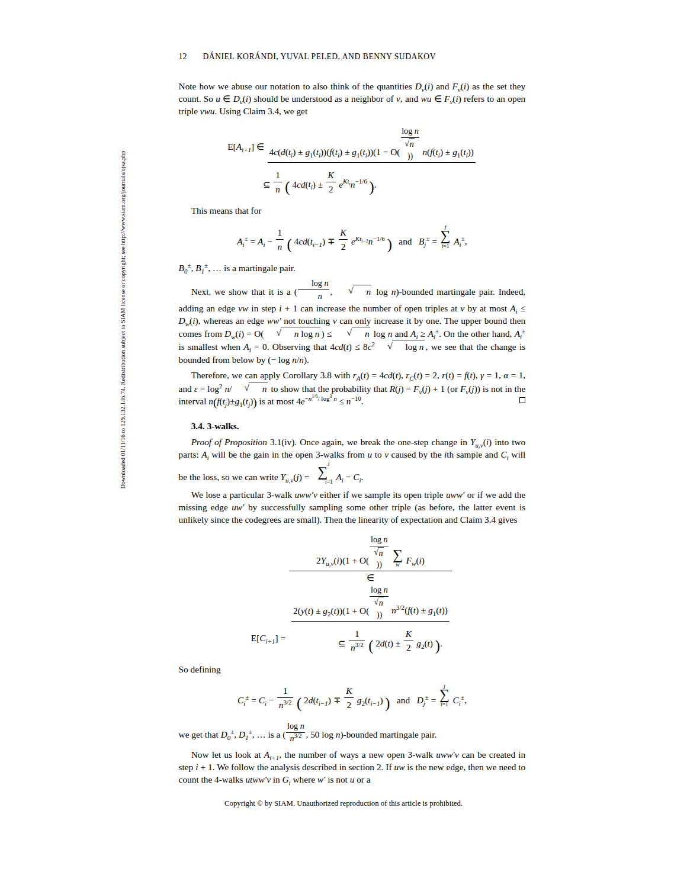Downloaded 01/11/16 to 129.132.146.74. Redistribution subject to SIAM license or copyright; see http://www.siam.org/journals/ojsa.php
12 DÁNIEL KORÁNDI, YUVAL PELED, AND BENNY SUDAKOV
Note how we abuse our notation to also think of the quantities Dv(i) and Fv(i) as the set they count. So u ∈ Dv(i) should be understood as a neighbor of v, and wu ∈ Fv(i) refers to an open triple vwu. Using Claim 3.4, we get
E[Ai+1] ∈ 4c(d(ti) ± g1(ti))(f(ti) ± g1(ti))(1 − O(log n n)) n(f(ti) ± g1(ti)) ⊆ 1 n ( 4cd(ti) ± K 2 eKtin−1/6 ).
This means that for
Ai± = Ai − 1 n ( 4cd(ti−1) ∓ K 2 eKti−1n−1/6 ) and Bj± = j∑i=1 Ai±,
B0±, B1±, … is a martingale pair.
Next, we show that it is a (log n n, n log n)-bounded martingale pair. Indeed, adding an edge vw in step i + 1 can increase the number of open triples at v by at most Ai ≤ Dw(i), whereas an edge ww′ not touching v can only increase it by one. The upper bound then comes from Dw(i) = O(n log n) ≤ n log n and Ai ≥ Ai±. On the other hand, Ai± is smallest when Ai = 0. Observing that 4cd(t) ≤ 8c2log n, we see that the change is bounded from below by (− log n/n).
Therefore, we can apply Corollary 3.8 with rA(t) = 4cd(t), rC(t) = 2, r(t) = f(t), γ = 1, α = 1, and ε = log2 n/n to show that the probability that R(j) = Fv(j) + 1 (or Fv(j)) is not in the interval n(f(tj)±g1(tj)) is at most 4e−n1/6/ log3 n ≤ n−10.
3.4. 3-walks.
Proof of Proposition 3.1(iv). Once again, we break the one-step change in Yu,v(i) into two parts: Ai will be the gain in the open 3-walks from u to v caused by the ith sample and Ci will be the loss, so we can write Yu,v(j) = j∑i=1 Ai − Ci.
We lose a particular 3-walk uww′v either if we sample its open triple uww′ or if we add the missing edge uw′ by successfully sampling some other triple (as before, the latter event is unlikely since the codegrees are small). Then the linearity of expectation and Claim 3.4 gives
E[Ci+1] = 2Yu,v(i)(1 + O(log n n)) ∑w Fw(i) ∈ 2(y(t) ± g2(t))(1 + O(log n n)) n3/2(f(t) ± g1(t)) ⊆ 1 n3/2 ( 2d(t) ± K 2 g2(t) ).
So defining
Ci± = Ci − 1 n3/2 ( 2d(ti−1) ∓ K 2 g2(ti−1) ) and Dj± = j∑i=1 Ci±,
we get that D0±, D1±, … is a (log n n3/2, 50 log n)-bounded martingale pair.
Now let us look at Ai+1, the number of ways a new open 3-walk uww′v can be created in step i + 1. We follow the analysis described in section 2. If uw is the new edge, then we need to count the 4-walks utww′v in Gi where w′ is not u or a
Copyright © by SIAM. Unauthorized reproduction of this article is prohibited.